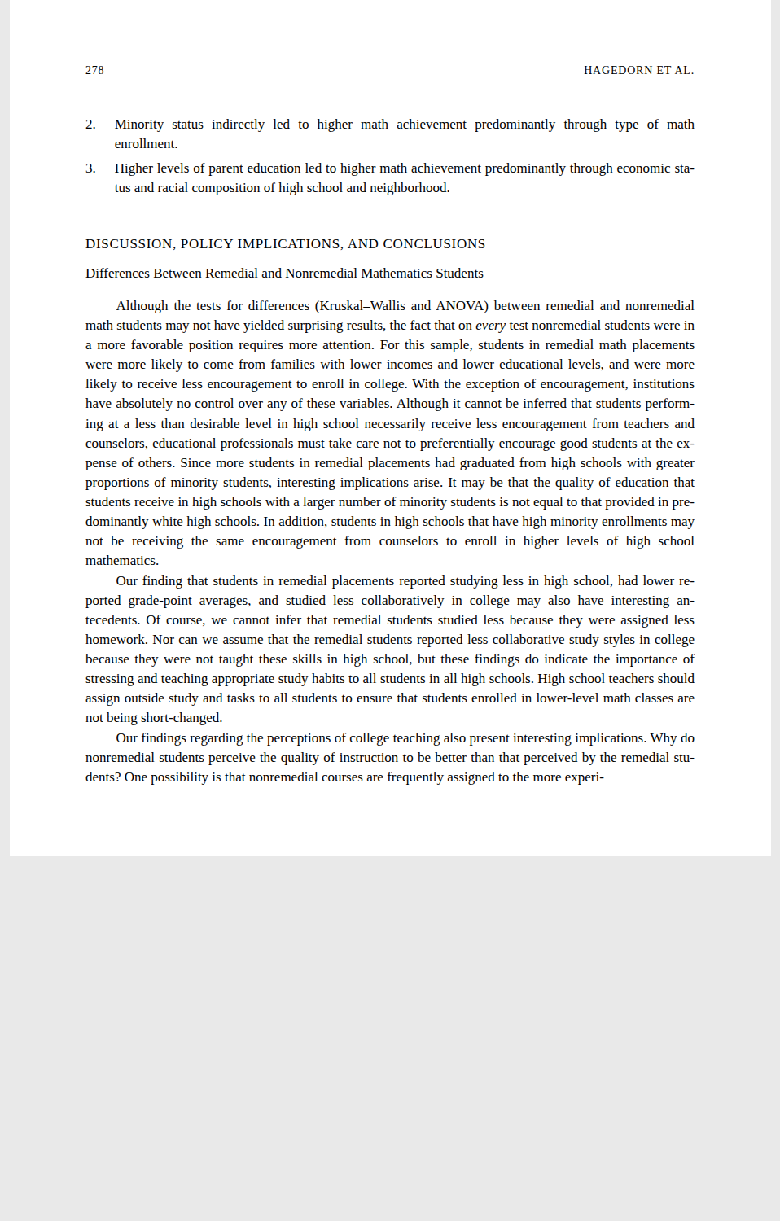278 Hagedorn et al.
2. Minority status indirectly led to higher math achievement predominantly through type of math enrollment.
3. Higher levels of parent education led to higher math achievement predominantly through economic status and racial composition of high school and neighborhood.
Discussion, Policy Implications, and Conclusions
Differences Between Remedial and Nonremedial Mathematics Students
Although the tests for differences (Kruskal–Wallis and ANOVA) between remedial and nonremedial math students may not have yielded surprising results, the fact that on every test nonremedial students were in a more favorable position requires more attention. For this sample, students in remedial math placements were more likely to come from families with lower incomes and lower educational levels, and were more likely to receive less encouragement to enroll in college. With the exception of encouragement, institutions have absolutely no control over any of these variables. Although it cannot be inferred that students performing at a less than desirable level in high school necessarily receive less encouragement from teachers and counselors, educational professionals must take care not to preferentially encourage good students at the expense of others. Since more students in remedial placements had graduated from high schools with greater proportions of minority students, interesting implications arise. It may be that the quality of education that students receive in high schools with a larger number of minority students is not equal to that provided in predominantly white high schools. In addition, students in high schools that have high minority enrollments may not be receiving the same encouragement from counselors to enroll in higher levels of high school mathematics.
Our finding that students in remedial placements reported studying less in high school, had lower reported grade-point averages, and studied less collaboratively in college may also have interesting antecedents. Of course, we cannot infer that remedial students studied less because they were assigned less homework. Nor can we assume that the remedial students reported less collaborative study styles in college because they were not taught these skills in high school, but these findings do indicate the importance of stressing and teaching appropriate study habits to all students in all high schools. High school teachers should assign outside study and tasks to all students to ensure that students enrolled in lower-level math classes are not being short-changed.
Our findings regarding the perceptions of college teaching also present interesting implications. Why do nonremedial students perceive the quality of instruction to be better than that perceived by the remedial students? One possibility is that nonremedial courses are frequently assigned to the more experi-